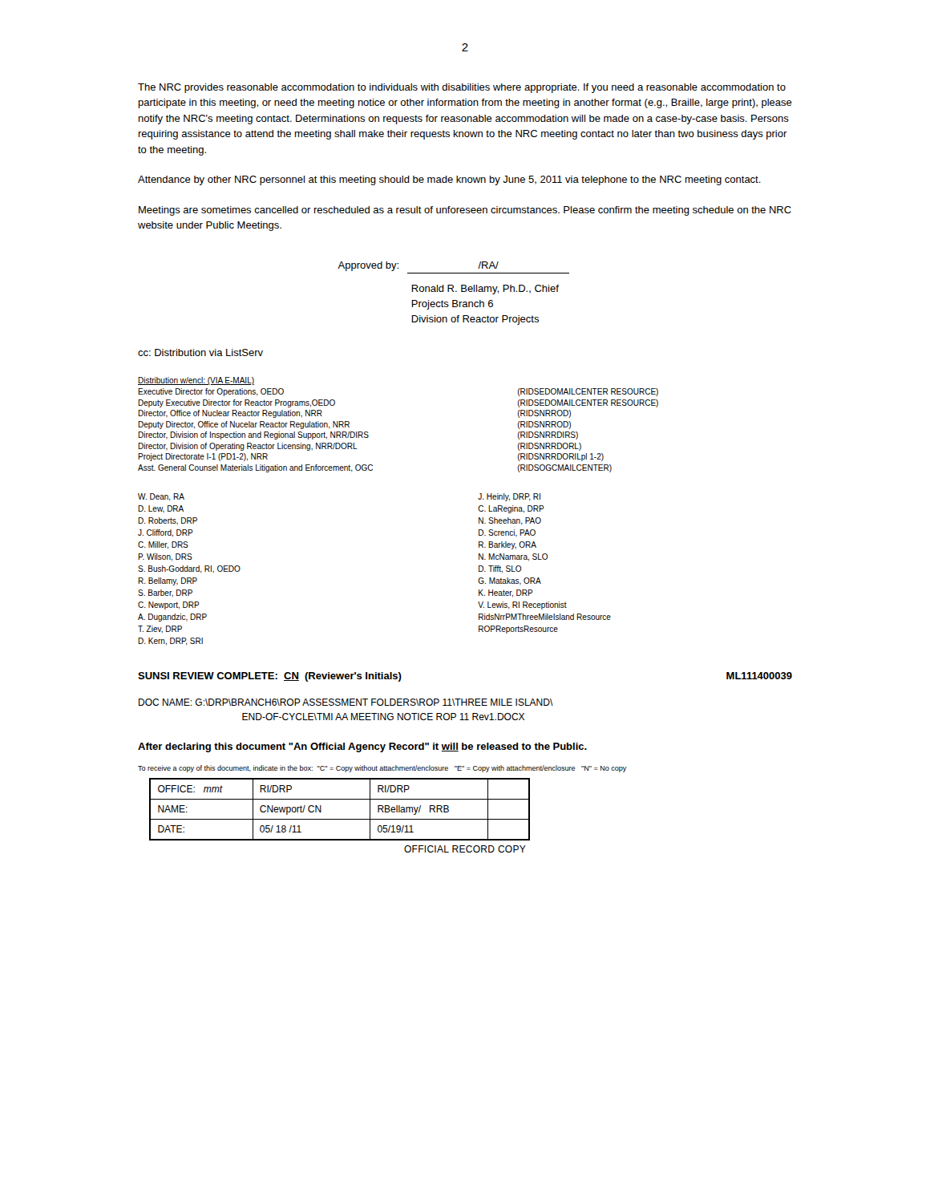2
The NRC provides reasonable accommodation to individuals with disabilities where appropriate. If you need a reasonable accommodation to participate in this meeting, or need the meeting notice or other information from the meeting in another format (e.g., Braille, large print), please notify the NRC's meeting contact. Determinations on requests for reasonable accommodation will be made on a case-by-case basis. Persons requiring assistance to attend the meeting shall make their requests known to the NRC meeting contact no later than two business days prior to the meeting.
Attendance by other NRC personnel at this meeting should be made known by June 5, 2011 via telephone to the NRC meeting contact.
Meetings are sometimes cancelled or rescheduled as a result of unforeseen circumstances. Please confirm the meeting schedule on the NRC website under Public Meetings.
Approved by: /RA/
Ronald R. Bellamy, Ph.D., Chief
Projects Branch 6
Division of Reactor Projects
cc: Distribution via ListServ
Distribution w/encl: (VIA E-MAIL)
| Executive Director for Operations, OEDO | (RIDSEDOMAILCENTER RESOURCE) |
| Deputy Executive Director for Reactor Programs,OEDO | (RIDSEDOMAILCENTER RESOURCE) |
| Director, Office of Nuclear Reactor Regulation, NRR | (RIDSNRROD) |
| Deputy Director, Office of Nucelar Reactor Regulation, NRR | (RIDSNRROD) |
| Director, Division of Inspection and Regional Support, NRR/DIRS | (RIDSNRRDIRS) |
| Director, Division of Operating Reactor Licensing, NRR/DORL | (RIDSNRRDORL) |
| Project Directorate I-1 (PD1-2), NRR | (RIDSNRRDORILpl 1-2) |
| Asst. General Counsel Materials Litigation and Enforcement, OGC | (RIDSOGCMAILCENTER) |
| W. Dean, RA | J. Heinly, DRP, RI |
| D. Lew, DRA | C. LaRegina, DRP |
| D. Roberts, DRP | N. Sheehan, PAO |
| J. Clifford, DRP | D. Screnci, PAO |
| C. Miller, DRS | R. Barkley, ORA |
| P. Wilson, DRS | N. McNamara, SLO |
| S. Bush-Goddard, RI, OEDO | D. Tifft, SLO |
| R. Bellamy, DRP | G. Matakas, ORA |
| S. Barber, DRP | K. Heater, DRP |
| C. Newport, DRP | V. Lewis, RI Receptionist |
| A. Dugandzic, DRP | RidsNrrPMThreeMileIsland Resource |
| T. Ziev, DRP | ROPReportsResource |
| D. Kern, DRP, SRI | |
ML111400039 SUNSI REVIEW COMPLETE: CN (Reviewer's Initials)
DOC NAME: G:\DRP\BRANCH6\ROP ASSESSMENT FOLDERS\ROP 11\THREE MILE ISLAND\ END-OF-CYCLE\TMI AA MEETING NOTICE ROP 11 Rev1.DOCX
After declaring this document "An Official Agency Record" it will be released to the Public.
To receive a copy of this document, indicate in the box: "C" = Copy without attachment/enclosure "E" = Copy with attachment/enclosure "N" = No copy
| OFFICE: mmt | RI/DRP | RI/DRP | |
| NAME: | CNewport/ CN | RBellamy/ RRB | |
| DATE: | 05/ 18 /11 | 05/19/11 | |
OFFICIAL RECORD COPY